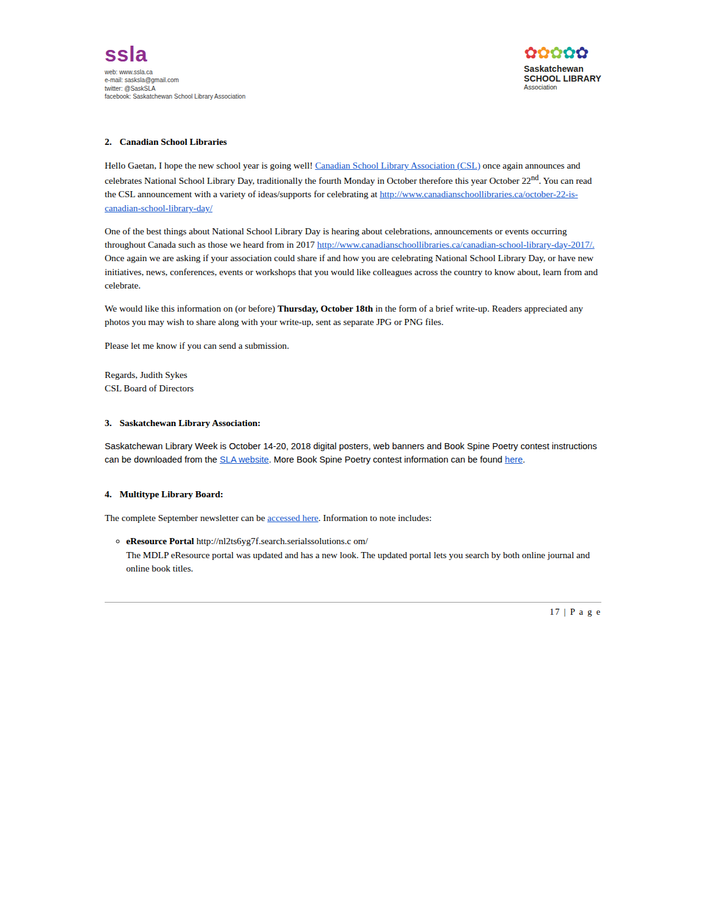ss la
web: www.ssla.ca
e-mail: sasksla@gmail.com
twitter: @SaskSLA
facebook: Saskatchewan School Library Association
✿✿✿✿✿
Saskatchewan
SCHOOL LIBRARY
Association
2. Canadian School Libraries
Hello Gaetan, I hope the new school year is going well! Canadian School Library Association (CSL) once again announces and celebrates National School Library Day, traditionally the fourth Monday in October therefore this year October 22nd. You can read the CSL announcement with a variety of ideas/supports for celebrating at http://www.canadianschoollibraries.ca/october-22-is-canadian-school-library-day/
One of the best things about National School Library Day is hearing about celebrations, announcements or events occurring throughout Canada such as those we heard from in 2017 http://www.canadianschoollibraries.ca/canadian-school-library-day-2017/. Once again we are asking if your association could share if and how you are celebrating National School Library Day, or have new initiatives, news, conferences, events or workshops that you would like colleagues across the country to know about, learn from and celebrate.
We would like this information on (or before) Thursday, October 18th in the form of a brief write-up. Readers appreciated any photos you may wish to share along with your write-up, sent as separate JPG or PNG files.
Please let me know if you can send a submission.
Regards, Judith Sykes
CSL Board of Directors
3. Saskatchewan Library Association:
Saskatchewan Library Week is October 14-20, 2018 digital posters, web banners and Book Spine Poetry contest instructions can be downloaded from the SLA website. More Book Spine Poetry contest information can be found here.
4. Multitype Library Board:
The complete September newsletter can be accessed here. Information to note includes:
eResource Portal http://nl2ts6yg7f.search.serialssolutions.c om/
The MDLP eResource portal was updated and has a new look. The updated portal lets you search by both online journal and online book titles.
17 | P a g e